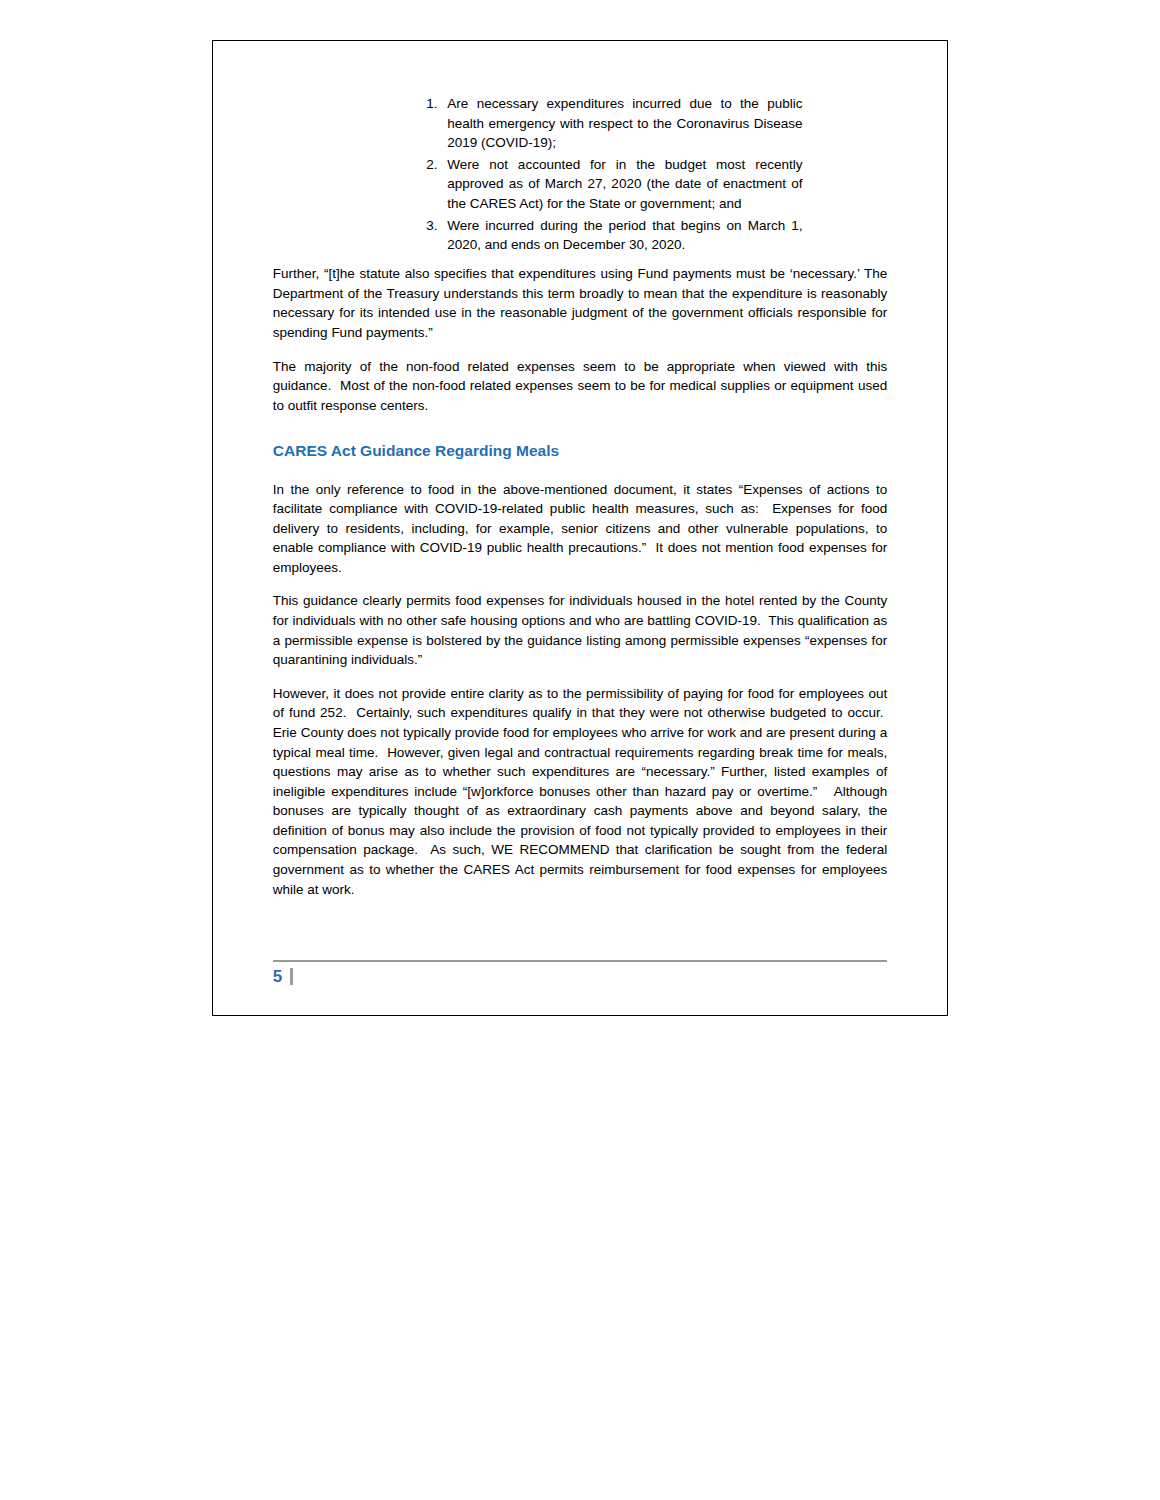Are necessary expenditures incurred due to the public health emergency with respect to the Coronavirus Disease 2019 (COVID-19);
Were not accounted for in the budget most recently approved as of March 27, 2020 (the date of enactment of the CARES Act) for the State or government; and
Were incurred during the period that begins on March 1, 2020, and ends on December 30, 2020.
Further, “[t]he statute also specifies that expenditures using Fund payments must be ‘necessary.’ The Department of the Treasury understands this term broadly to mean that the expenditure is reasonably necessary for its intended use in the reasonable judgment of the government officials responsible for spending Fund payments.”
The majority of the non-food related expenses seem to be appropriate when viewed with this guidance. Most of the non-food related expenses seem to be for medical supplies or equipment used to outfit response centers.
CARES Act Guidance Regarding Meals
In the only reference to food in the above-mentioned document, it states “Expenses of actions to facilitate compliance with COVID-19-related public health measures, such as: Expenses for food delivery to residents, including, for example, senior citizens and other vulnerable populations, to enable compliance with COVID-19 public health precautions.” It does not mention food expenses for employees.
This guidance clearly permits food expenses for individuals housed in the hotel rented by the County for individuals with no other safe housing options and who are battling COVID-19. This qualification as a permissible expense is bolstered by the guidance listing among permissible expenses “expenses for quarantining individuals.”
However, it does not provide entire clarity as to the permissibility of paying for food for employees out of fund 252. Certainly, such expenditures qualify in that they were not otherwise budgeted to occur. Erie County does not typically provide food for employees who arrive for work and are present during a typical meal time. However, given legal and contractual requirements regarding break time for meals, questions may arise as to whether such expenditures are “necessary.” Further, listed examples of ineligible expenditures include “[w]orkforce bonuses other than hazard pay or overtime.” Although bonuses are typically thought of as extraordinary cash payments above and beyond salary, the definition of bonus may also include the provision of food not typically provided to employees in their compensation package. As such, WE RECOMMEND that clarification be sought from the federal government as to whether the CARES Act permits reimbursement for food expenses for employees while at work.
5